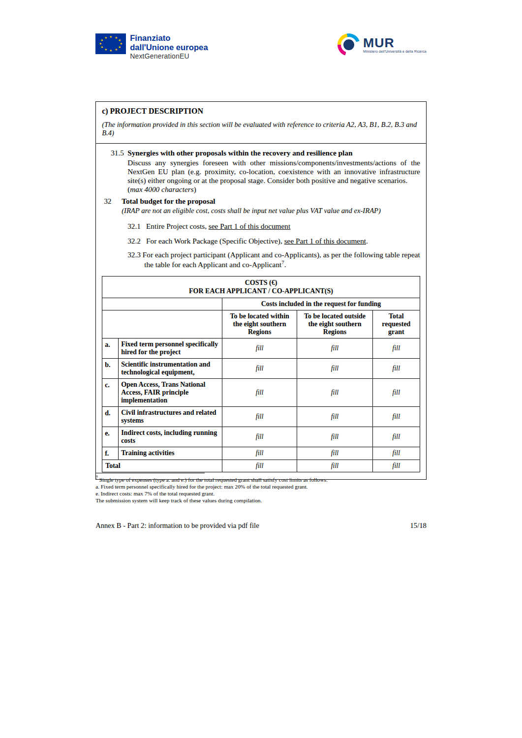★ ★ ★ ★ ★ ★ ★ ★ ★ ★ ★ ★
Finanziato
dall'Unione europea
NextGenerationEU
MUR
Ministero dell'Università e della Ricerca
c) PROJECT DESCRIPTION
(The information provided in this section will be evaluated with reference to criteria A2, A3, B1, B.2, B.3 and B.4)
31.5
Synergies with other proposals within the recovery and resilience plan
Discuss any synergies foreseen with other missions/components/investments/actions of the NextGen EU plan (e.g. proximity, co-location, coexistence with an innovative infrastructure site(s) either ongoing or at the proposal stage. Consider both positive and negative scenarios.
(max 4000 characters)
32
Total budget for the proposal
(IRAP are not an eligible cost, costs shall be input net value plus VAT value and ex-IRAP)
32.1 Entire Project costs, see Part 1 of this document
32.2 For each Work Package (Specific Objective), see Part 1 of this document.
32.3 For each project participant (Applicant and co-Applicants), as per the following table repeat the table for each Applicant and co-Applicant7.
| COSTS (€) FOR EACH APPLICANT / CO-APPLICANT(S) |
| | | Costs included in the request for funding |
| | | To be located within the eight southern Regions | To be located outside the eight southern Regions | Total requested grant |
| a. | Fixed term personnel specifically hired for the project | fill | fill | fill |
| b. | Scientific instrumentation and technological equipment, | fill | fill | fill |
| c. | Open Access, Trans National Access, FAIR principle implementation | fill | fill | fill |
| d. | Civil infrastructures and related systems | fill | fill | fill |
| e. | Indirect costs, including running costs | fill | fill | fill |
| f. | Training activities | fill | fill | fill |
| Total | fill | fill | fill |
7 Single type of expenses (type a. and e.) for the total requested grant shall satisfy cost limits as follows:
a. Fixed term personnel specifically hired for the project: max 20% of the total requested grant.
e. Indirect costs: max 7% of the total requested grant.
The submission system will keep track of these values during compilation.
Annex B - Part 2: information to be provided via pdf file
15/18